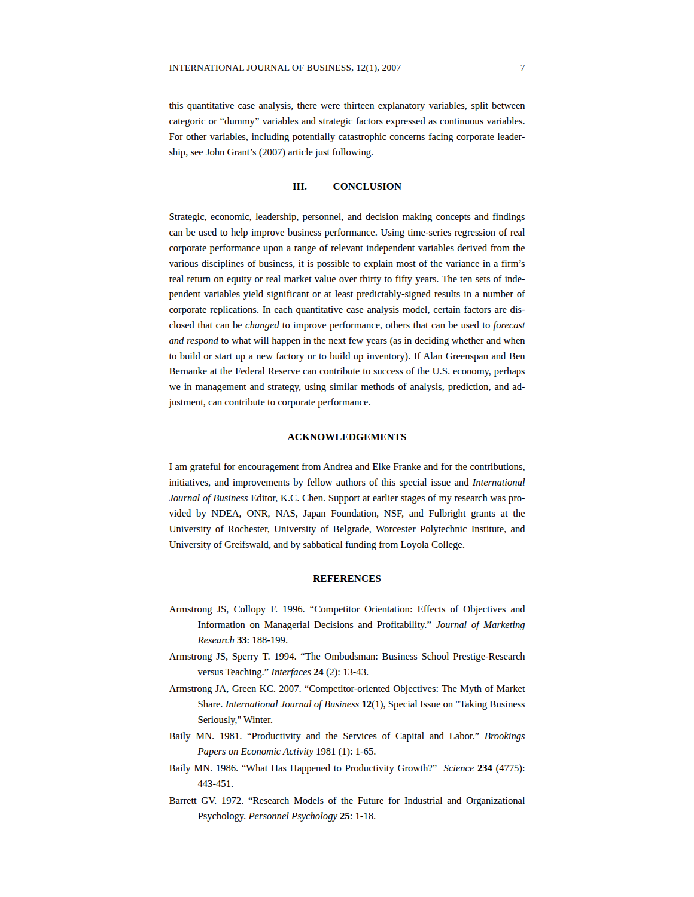International Journal of Business, 12(1), 2007 7
this quantitative case analysis, there were thirteen explanatory variables, split between categoric or “dummy” variables and strategic factors expressed as continuous variables. For other variables, including potentially catastrophic concerns facing corporate leadership, see John Grant’s (2007) article just following.
III. CONCLUSION
Strategic, economic, leadership, personnel, and decision making concepts and findings can be used to help improve business performance. Using time-series regression of real corporate performance upon a range of relevant independent variables derived from the various disciplines of business, it is possible to explain most of the variance in a firm’s real return on equity or real market value over thirty to fifty years. The ten sets of independent variables yield significant or at least predictably-signed results in a number of corporate replications. In each quantitative case analysis model, certain factors are disclosed that can be changed to improve performance, others that can be used to forecast and respond to what will happen in the next few years (as in deciding whether and when to build or start up a new factory or to build up inventory). If Alan Greenspan and Ben Bernanke at the Federal Reserve can contribute to success of the U.S. economy, perhaps we in management and strategy, using similar methods of analysis, prediction, and adjustment, can contribute to corporate performance.
ACKNOWLEDGEMENTS
I am grateful for encouragement from Andrea and Elke Franke and for the contributions, initiatives, and improvements by fellow authors of this special issue and International Journal of Business Editor, K.C. Chen. Support at earlier stages of my research was provided by NDEA, ONR, NAS, Japan Foundation, NSF, and Fulbright grants at the University of Rochester, University of Belgrade, Worcester Polytechnic Institute, and University of Greifswald, and by sabbatical funding from Loyola College.
REFERENCES
Armstrong JS, Collopy F. 1996. “Competitor Orientation: Effects of Objectives and Information on Managerial Decisions and Profitability.” Journal of Marketing Research 33: 188-199.
Armstrong JS, Sperry T. 1994. “The Ombudsman: Business School Prestige-Research versus Teaching.” Interfaces 24 (2): 13-43.
Armstrong JA, Green KC. 2007. “Competitor-oriented Objectives: The Myth of Market Share. International Journal of Business 12(1), Special Issue on "Taking Business Seriously," Winter.
Baily MN. 1981. “Productivity and the Services of Capital and Labor.” Brookings Papers on Economic Activity 1981 (1): 1-65.
Baily MN. 1986. “What Has Happened to Productivity Growth?” Science 234 (4775): 443-451.
Barrett GV. 1972. “Research Models of the Future for Industrial and Organizational Psychology. Personnel Psychology 25: 1-18.